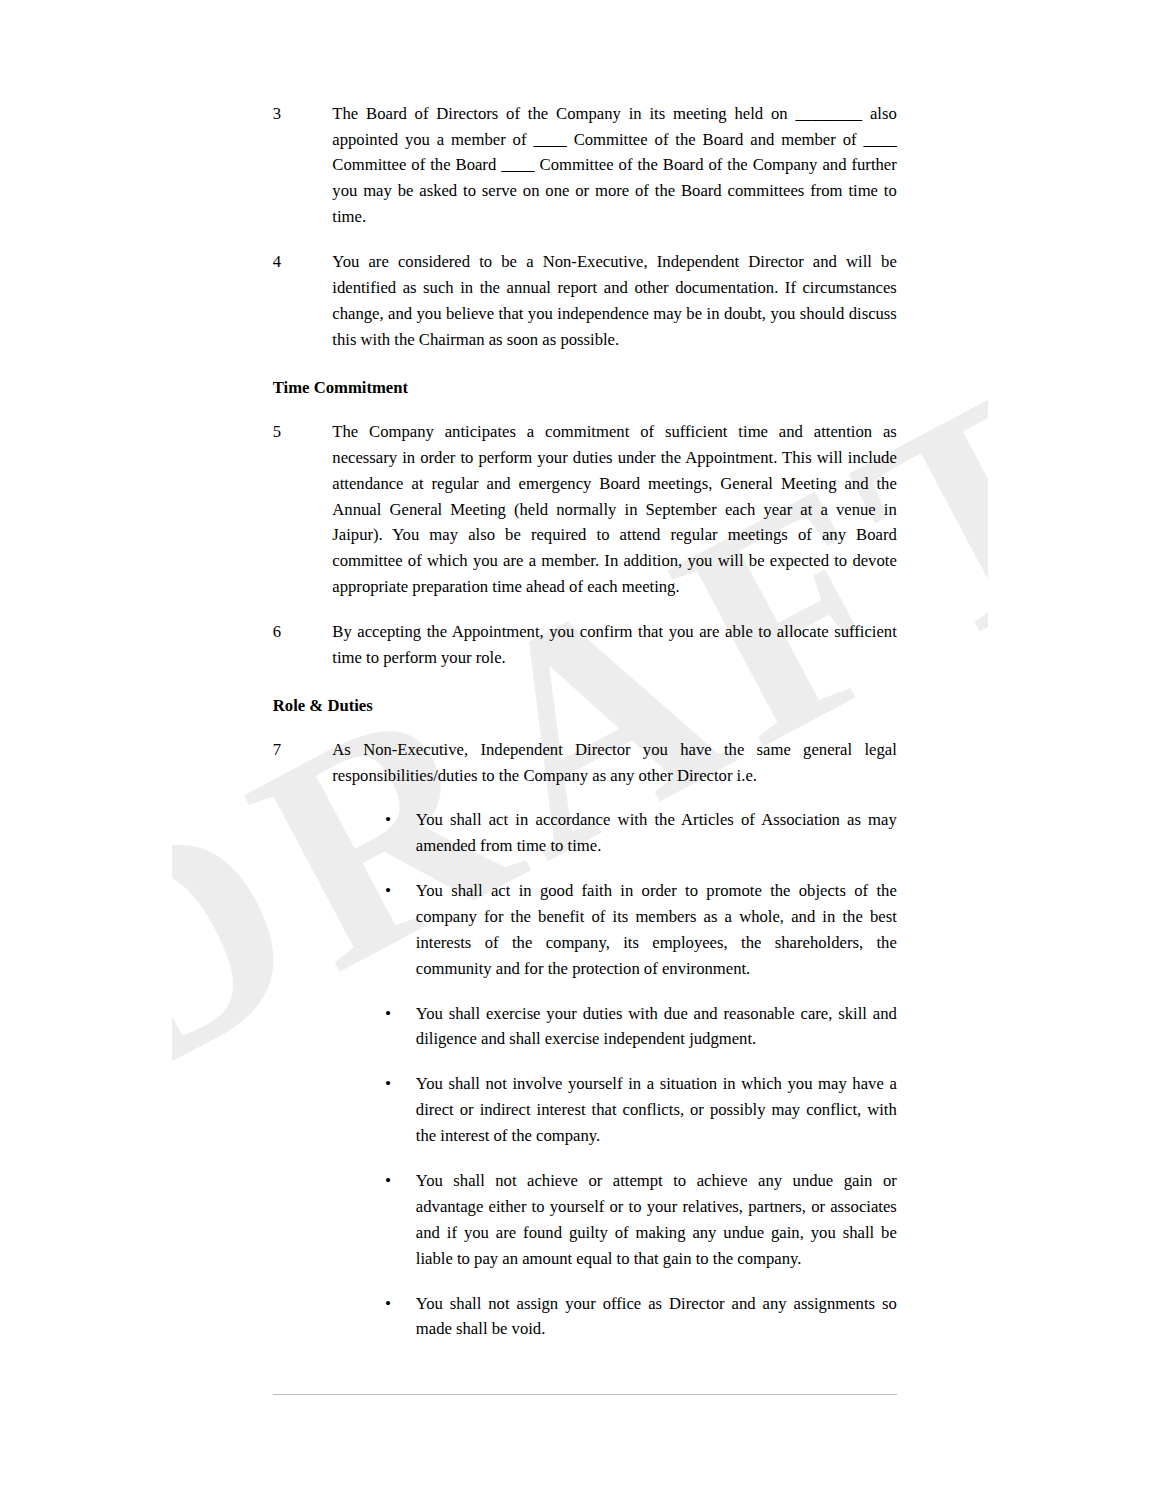DRAFT
3
The Board of Directors of the Company in its meeting held on ________ also appointed you a member of ____ Committee of the Board and member of ____ Committee of the Board ____ Committee of the Board of the Company and further you may be asked to serve on one or more of the Board committees from time to time.
4
You are considered to be a Non-Executive, Independent Director and will be identified as such in the annual report and other documentation. If circumstances change, and you believe that you independence may be in doubt, you should discuss this with the Chairman as soon as possible.
Time Commitment
5
The Company anticipates a commitment of sufficient time and attention as necessary in order to perform your duties under the Appointment. This will include attendance at regular and emergency Board meetings, General Meeting and the Annual General Meeting (held normally in September each year at a venue in Jaipur). You may also be required to attend regular meetings of any Board committee of which you are a member. In addition, you will be expected to devote appropriate preparation time ahead of each meeting.
6
By accepting the Appointment, you confirm that you are able to allocate sufficient time to perform your role.
Role & Duties
7
As Non-Executive, Independent Director you have the same general legal responsibilities/duties to the Company as any other Director i.e.
You shall act in accordance with the Articles of Association as may amended from time to time.
You shall act in good faith in order to promote the objects of the company for the benefit of its members as a whole, and in the best interests of the company, its employees, the shareholders, the community and for the protection of environment.
You shall exercise your duties with due and reasonable care, skill and diligence and shall exercise independent judgment.
You shall not involve yourself in a situation in which you may have a direct or indirect interest that conflicts, or possibly may conflict, with the interest of the company.
You shall not achieve or attempt to achieve any undue gain or advantage either to yourself or to your relatives, partners, or associates and if you are found guilty of making any undue gain, you shall be liable to pay an amount equal to that gain to the company.
You shall not assign your office as Director and any assignments so made shall be void.